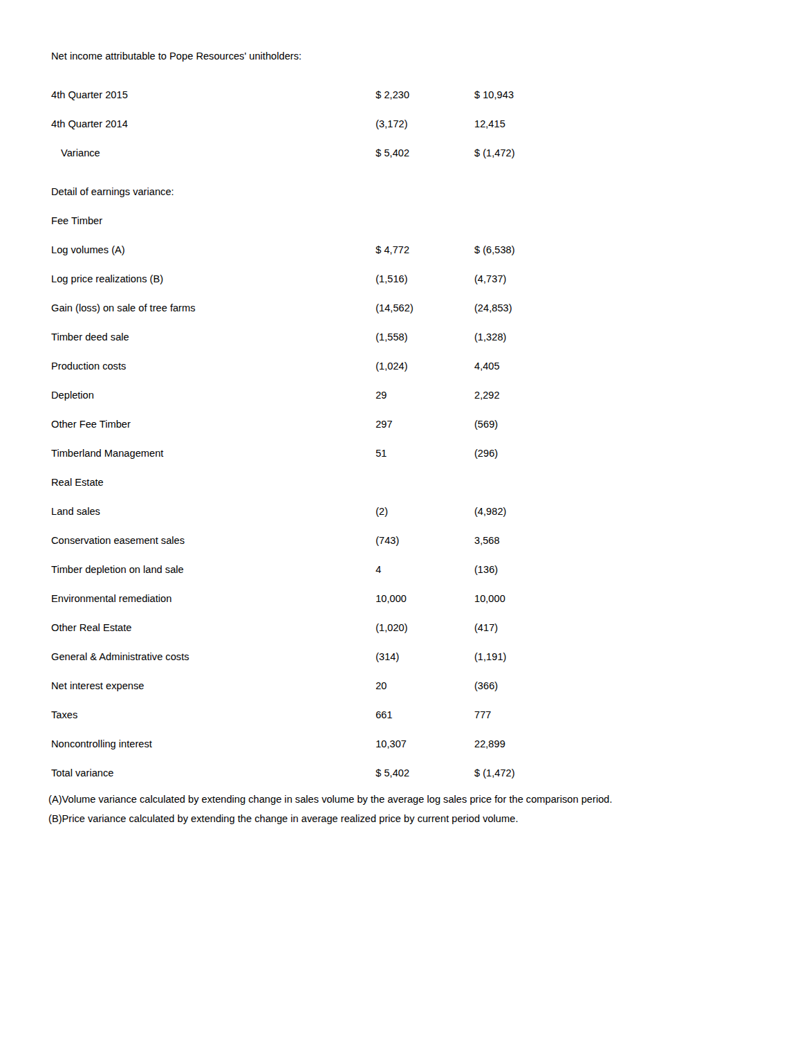| Net income attributable to Pope Resources' unitholders: | | | |
| 4th Quarter 2015 | $ 2,230 | $ 10,943 | |
| 4th Quarter 2014 | (3,172) | 12,415 | |
| Variance | $ 5,402 | $ (1,472) | |
| Detail of earnings variance: | | | |
| Fee Timber | | | |
| Log volumes (A) | $ 4,772 | $ (6,538) | |
| Log price realizations (B) | (1,516) | (4,737) | |
| Gain (loss) on sale of tree farms | (14,562) | (24,853) | |
| Timber deed sale | (1,558) | (1,328) | |
| Production costs | (1,024) | 4,405 | |
| Depletion | 29 | 2,292 | |
| Other Fee Timber | 297 | (569) | |
| Timberland Management | 51 | (296) | |
| Real Estate | | | |
| Land sales | (2) | (4,982) | |
| Conservation easement sales | (743) | 3,568 | |
| Timber depletion on land sale | 4 | (136) | |
| Environmental remediation | 10,000 | 10,000 | |
| Other Real Estate | (1,020) | (417) | |
| General & Administrative costs | (314) | (1,191) | |
| Net interest expense | 20 | (366) | |
| Taxes | 661 | 777 | |
| Noncontrolling interest | 10,307 | 22,899 | |
| Total variance | $ 5,402 | $ (1,472) | |
(A)Volume variance calculated by extending change in sales volume by the average log sales price for the comparison period.
(B)Price variance calculated by extending the change in average realized price by current period volume.